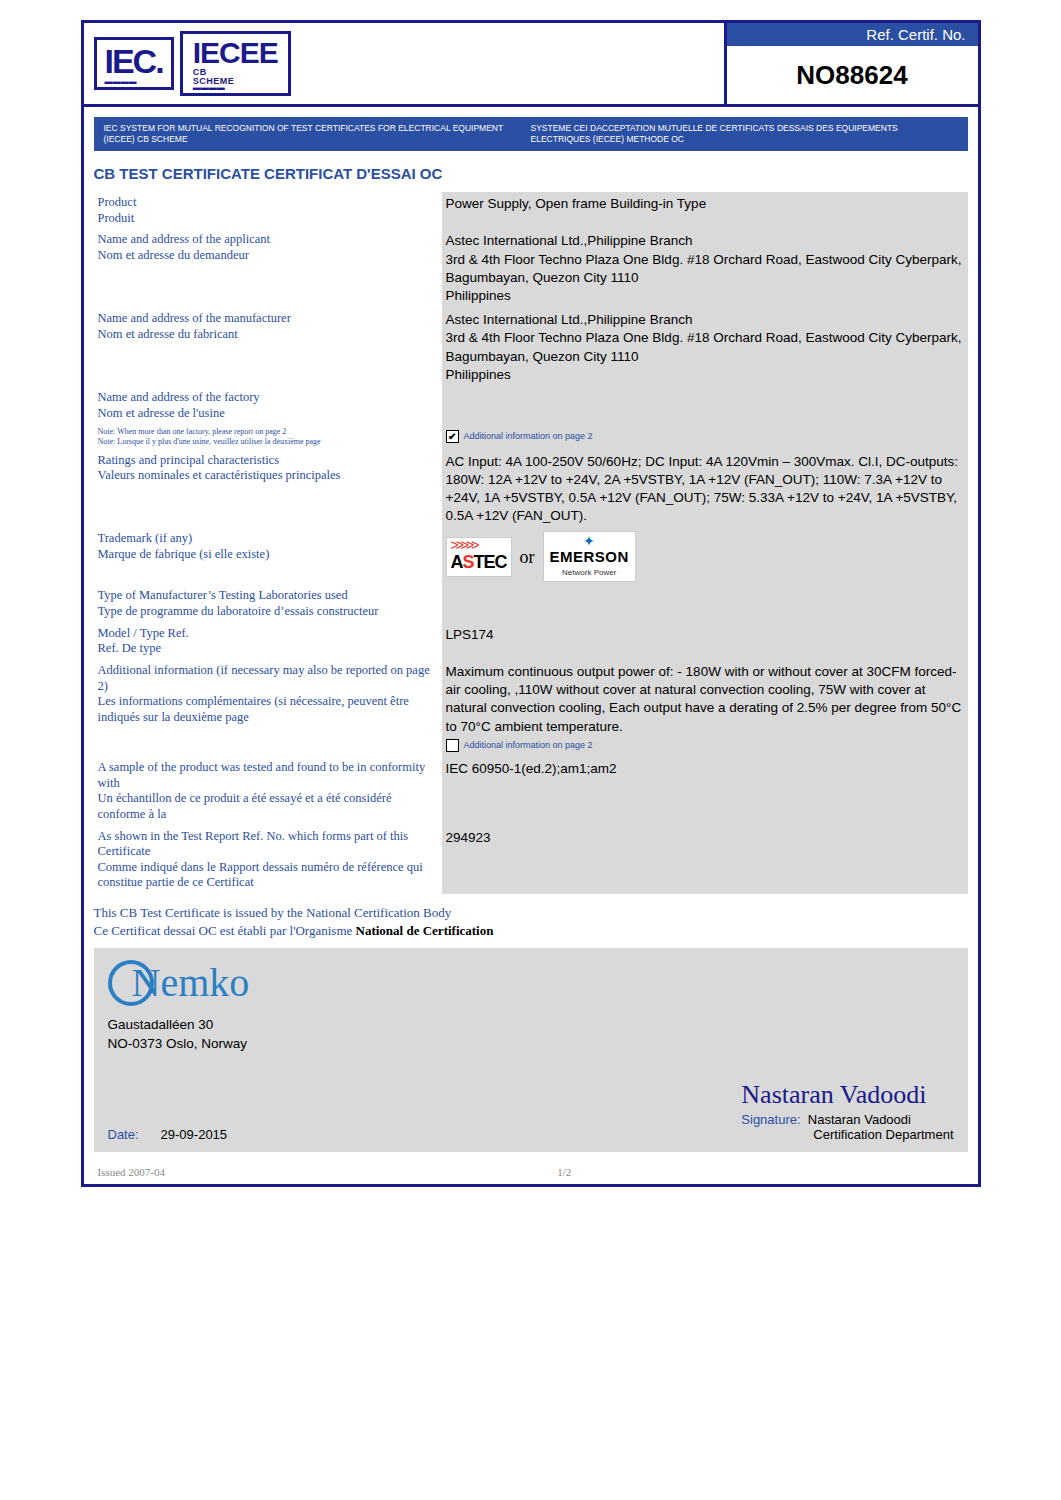IEC. ▬▬▬▬
IECEE
CB
SCHEME
▬▬▬▬
Ref. Certif. No.
NO88624
IEC SYSTEM FOR MUTUAL RECOGNITION OF TEST CERTIFICATES FOR ELECTRICAL EQUIPMENT (IECEE) CB SCHEME
SYSTEME CEI DACCEPTATION MUTUELLE DE CERTIFICATS DESSAIS DES EQUIPEMENTS ELECTRIQUES (IECEE) METHODE OC
CB TEST CERTIFICATE CERTIFICAT D'ESSAI OC
| Product Produit | Power Supply, Open frame Building-in Type |
| Name and address of the applicant Nom et adresse du demandeur | Astec International Ltd.,Philippine Branch 3rd & 4th Floor Techno Plaza One Bldg. #18 Orchard Road, Eastwood City Cyberpark, Bagumbayan, Quezon City 1110 Philippines |
| Name and address of the manufacturer Nom et adresse du fabricant | Astec International Ltd.,Philippine Branch 3rd & 4th Floor Techno Plaza One Bldg. #18 Orchard Road, Eastwood City Cyberpark, Bagumbayan, Quezon City 1110 Philippines |
| Name and address of the factory Nom et adresse de l'usine | |
| Note: When more than one factory, please report on page 2 Note: Lorsque il y plus d'une usine, veuillez utiliser la deuxième page | ✔ Additional information on page 2 |
| Ratings and principal characteristics Valeurs nominales et caractéristiques principales | AC Input: 4A 100-250V 50/60Hz; DC Input: 4A 120Vmin – 300Vmax. Cl.I, DC-outputs: 180W: 12A +12V to +24V, 2A +5VSTBY, 1A +12V (FAN_OUT); 110W: 7.3A +12V to +24V, 1A +5VSTBY, 0.5A +12V (FAN_OUT); 75W: 5.33A +12V to +24V, 1A +5VSTBY, 0.5A +12V (FAN_OUT). |
| Trademark (if any) Marque de fabrique (si elle existe) | >>>>> A S TEC or ✦ EMERSON Network Power |
| Type of Manufacturer’s Testing Laboratories used Type de programme du laboratoire d’essais constructeur | |
| Model / Type Ref. Ref. De type | LPS174 |
| Additional information (if necessary may also be reported on page 2) Les informations complémentaires (si nécessaire, peuvent être indiqués sur la deuxième page | Maximum continuous output power of: - 180W with or without cover at 30CFM forced-air cooling, ,110W without cover at natural convection cooling, 75W with cover at natural convection cooling, Each output have a derating of 2.5% per degree from 50°C to 70°C ambient temperature. Additional information on page 2 |
| A sample of the product was tested and found to be in conformity with Un échantillon de ce produit a été essayé et a été considéré conforme à la | IEC 60950-1(ed.2);am1;am2 |
| As shown in the Test Report Ref. No. which forms part of this Certificate Comme indiqué dans le Rapport dessais numéro de référence qui constitue partie de ce Certificat | 294923 |
This CB Test Certificate is issued by the National Certification Body
Ce Certificat dessai OC est établi par l'Organisme National de Certification
Nemko
Gaustadalléen 30
NO-0373 Oslo, Norway
Date:29-09-2015
Nastaran Vadoodi
Signature: Nastaran Vadoodi
Certification Department
Issued 2007-04
1/2